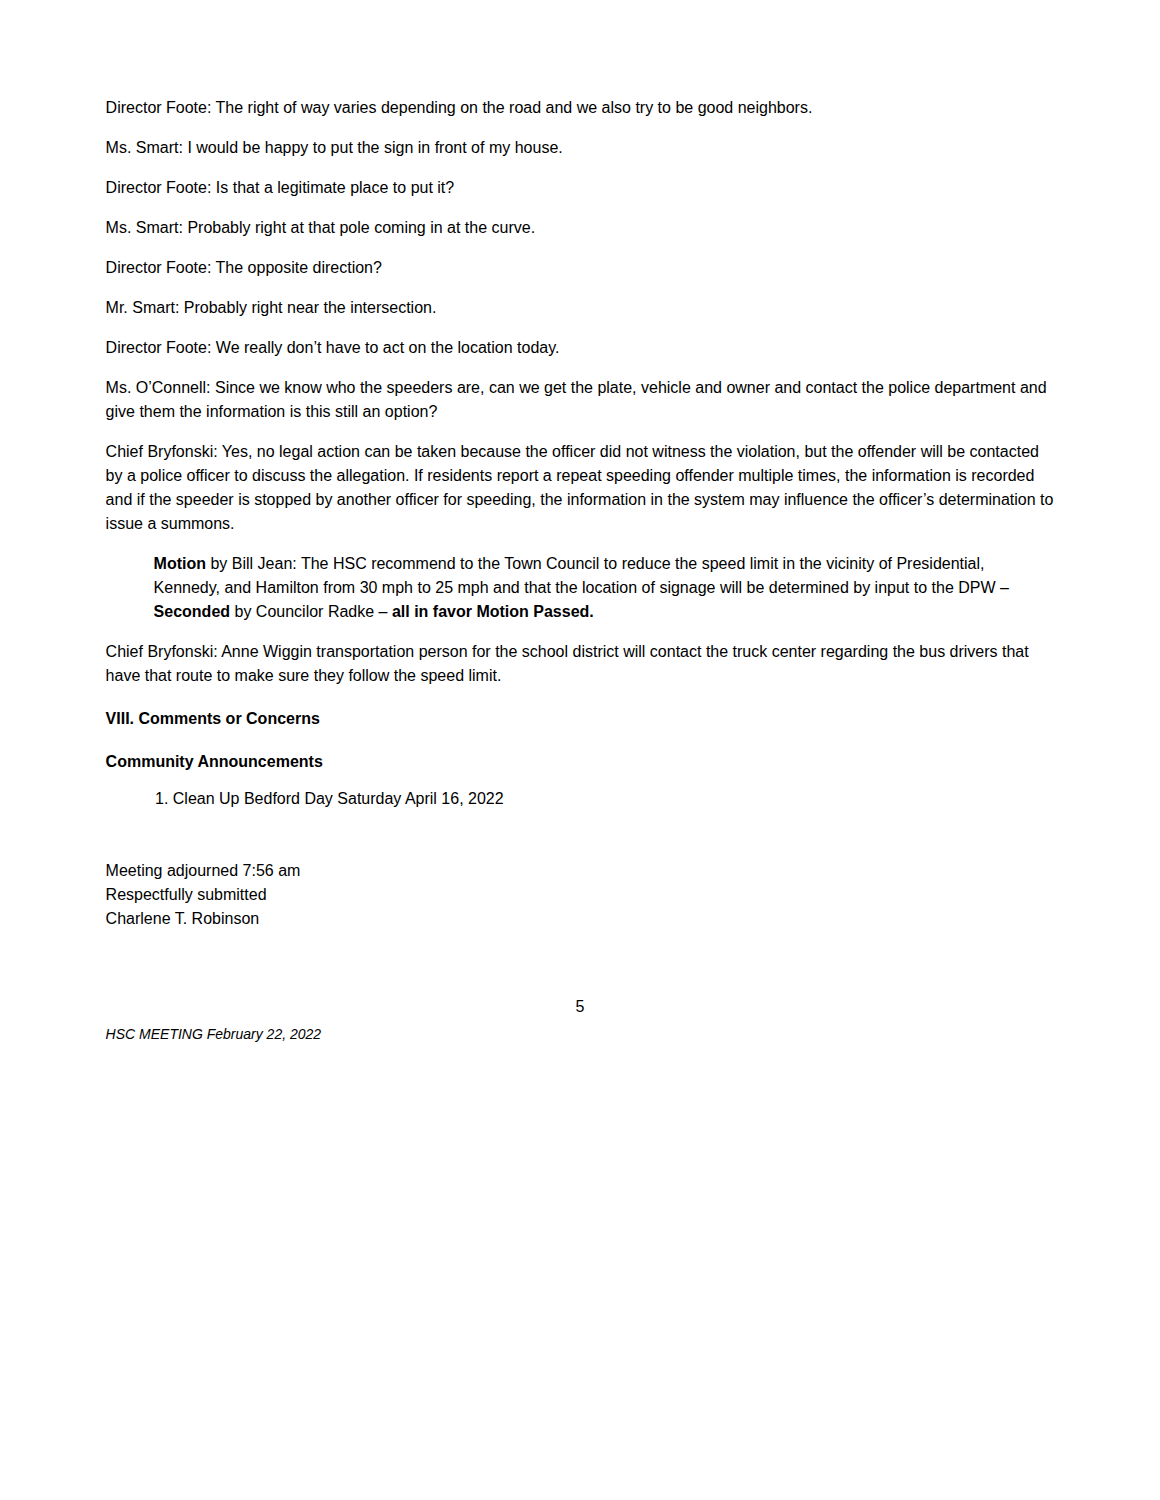Director Foote: The right of way varies depending on the road and we also try to be good neighbors.
Ms. Smart: I would be happy to put the sign in front of my house.
Director Foote: Is that a legitimate place to put it?
Ms. Smart: Probably right at that pole coming in at the curve.
Director Foote: The opposite direction?
Mr. Smart: Probably right near the intersection.
Director Foote: We really don’t have to act on the location today.
Ms. O’Connell: Since we know who the speeders are, can we get the plate, vehicle and owner and contact the police department and give them the information is this still an option?
Chief Bryfonski: Yes, no legal action can be taken because the officer did not witness the violation, but the offender will be contacted by a police officer to discuss the allegation. If residents report a repeat speeding offender multiple times, the information is recorded and if the speeder is stopped by another officer for speeding, the information in the system may influence the officer’s determination to issue a summons.
Motion by Bill Jean: The HSC recommend to the Town Council to reduce the speed limit in the vicinity of Presidential, Kennedy, and Hamilton from 30 mph to 25 mph and that the location of signage will be determined by input to the DPW – Seconded by Councilor Radke – all in favor Motion Passed.
Chief Bryfonski: Anne Wiggin transportation person for the school district will contact the truck center regarding the bus drivers that have that route to make sure they follow the speed limit.
VIII. Comments or Concerns
Community Announcements
Clean Up Bedford Day Saturday April 16, 2022
Meeting adjourned 7:56 am
Respectfully submitted
Charlene T. Robinson
5
HSC MEETING February 22, 2022